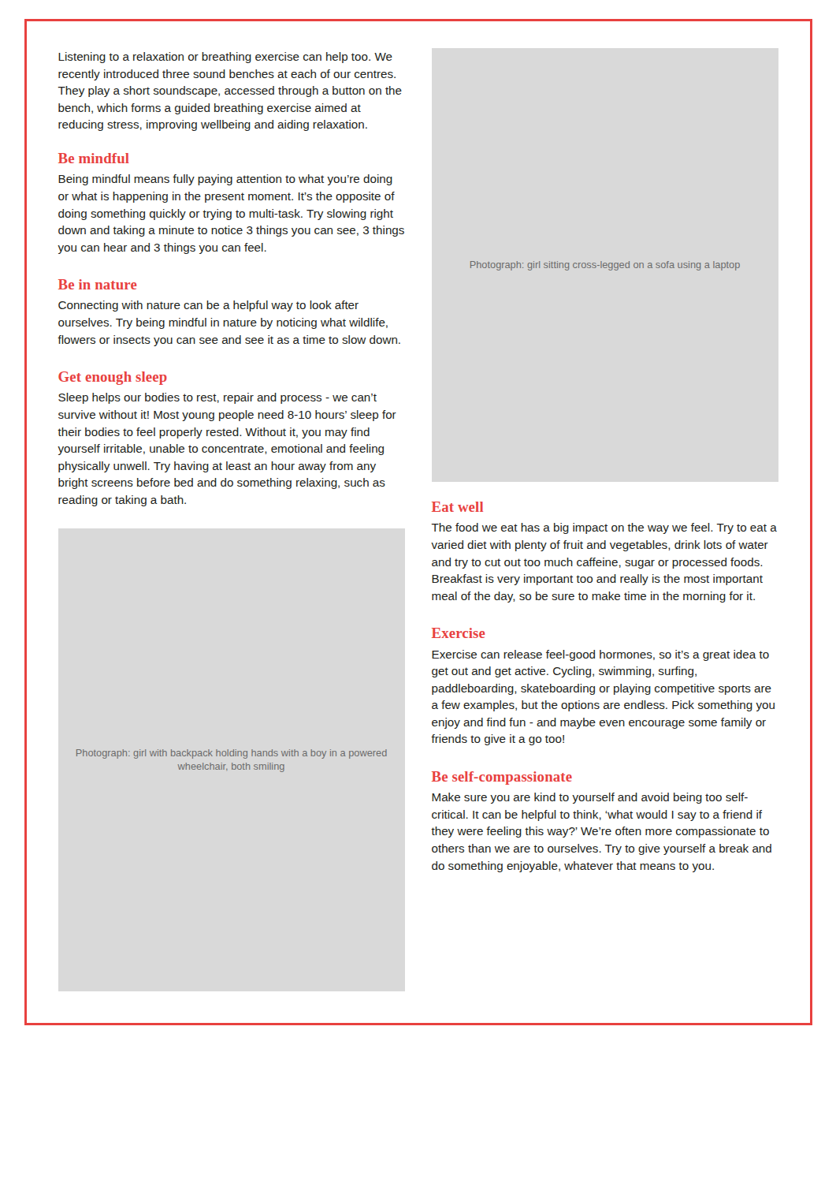Listening to a relaxation or breathing exercise can help too. We recently introduced three sound benches at each of our centres. They play a short soundscape, accessed through a button on the bench, which forms a guided breathing exercise aimed at reducing stress, improving wellbeing and aiding relaxation.
Be mindful
Being mindful means fully paying attention to what you’re doing or what is happening in the present moment. It’s the opposite of doing something quickly or trying to multi-task. Try slowing right down and taking a minute to notice 3 things you can see, 3 things you can hear and 3 things you can feel.
Be in nature
Connecting with nature can be a helpful way to look after ourselves. Try being mindful in nature by noticing what wildlife, flowers or insects you can see and see it as a time to slow down.
Get enough sleep
Sleep helps our bodies to rest, repair and process - we can’t survive without it! Most young people need 8-10 hours’ sleep for their bodies to feel properly rested. Without it, you may find yourself irritable, unable to concentrate, emotional and feeling physically unwell. Try having at least an hour away from any bright screens before bed and do something relaxing, such as reading or taking a bath.
Photograph: girl with backpack holding hands with a boy in a powered wheelchair, both smiling
Photograph: girl sitting cross-legged on a sofa using a laptop
Eat well
The food we eat has a big impact on the way we feel. Try to eat a varied diet with plenty of fruit and vegetables, drink lots of water and try to cut out too much caffeine, sugar or processed foods. Breakfast is very important too and really is the most important meal of the day, so be sure to make time in the morning for it.
Exercise
Exercise can release feel-good hormones, so it’s a great idea to get out and get active. Cycling, swimming, surfing, paddleboarding, skateboarding or playing competitive sports are a few examples, but the options are endless. Pick something you enjoy and find fun - and maybe even encourage some family or friends to give it a go too!
Be self-compassionate
Make sure you are kind to yourself and avoid being too self-critical. It can be helpful to think, ‘what would I say to a friend if they were feeling this way?’ We’re often more compassionate to others than we are to ourselves. Try to give yourself a break and do something enjoyable, whatever that means to you.